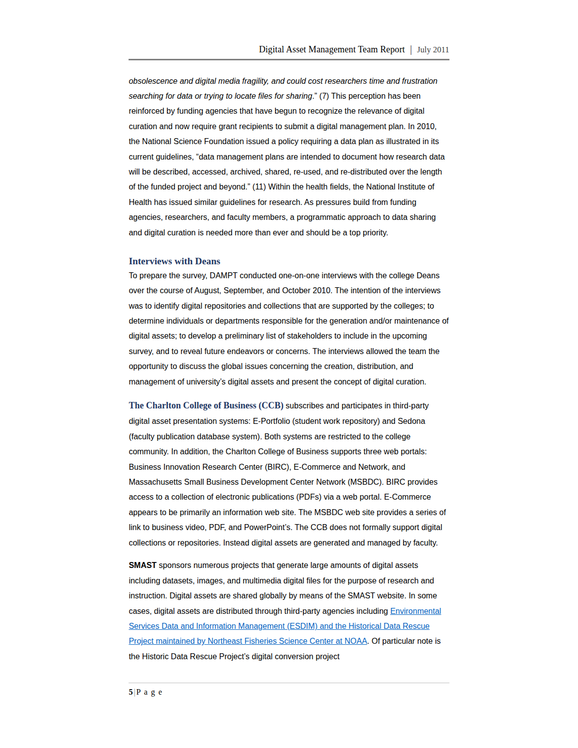Digital Asset Management Team Report | July 2011
obsolescence and digital media fragility, and could cost researchers time and frustration searching for data or trying to locate files for sharing.” (7) This perception has been reinforced by funding agencies that have begun to recognize the relevance of digital curation and now require grant recipients to submit a digital management plan. In 2010, the National Science Foundation issued a policy requiring a data plan as illustrated in its current guidelines, “data management plans are intended to document how research data will be described, accessed, archived, shared, re-used, and re-distributed over the length of the funded project and beyond.” (11) Within the health fields, the National Institute of Health has issued similar guidelines for research. As pressures build from funding agencies, researchers, and faculty members, a programmatic approach to data sharing and digital curation is needed more than ever and should be a top priority.
Interviews with Deans
To prepare the survey, DAMPT conducted one-on-one interviews with the college Deans over the course of August, September, and October 2010. The intention of the interviews was to identify digital repositories and collections that are supported by the colleges; to determine individuals or departments responsible for the generation and/or maintenance of digital assets; to develop a preliminary list of stakeholders to include in the upcoming survey, and to reveal future endeavors or concerns. The interviews allowed the team the opportunity to discuss the global issues concerning the creation, distribution, and management of university’s digital assets and present the concept of digital curation.
The Charlton College of Business (CCB) subscribes and participates in third-party digital asset presentation systems: E-Portfolio (student work repository) and Sedona (faculty publication database system). Both systems are restricted to the college community. In addition, the Charlton College of Business supports three web portals: Business Innovation Research Center (BIRC), E-Commerce and Network, and Massachusetts Small Business Development Center Network (MSBDC). BIRC provides access to a collection of electronic publications (PDFs) via a web portal. E-Commerce appears to be primarily an information web site. The MSBDC web site provides a series of link to business video, PDF, and PowerPoint’s. The CCB does not formally support digital collections or repositories. Instead digital assets are generated and managed by faculty.
SMAST sponsors numerous projects that generate large amounts of digital assets including datasets, images, and multimedia digital files for the purpose of research and instruction. Digital assets are shared globally by means of the SMAST website. In some cases, digital assets are distributed through third-party agencies including Environmental Services Data and Information Management (ESDIM) and the Historical Data Rescue Project maintained by Northeast Fisheries Science Center at NOAA. Of particular note is the Historic Data Rescue Project’s digital conversion project
5|P a g e